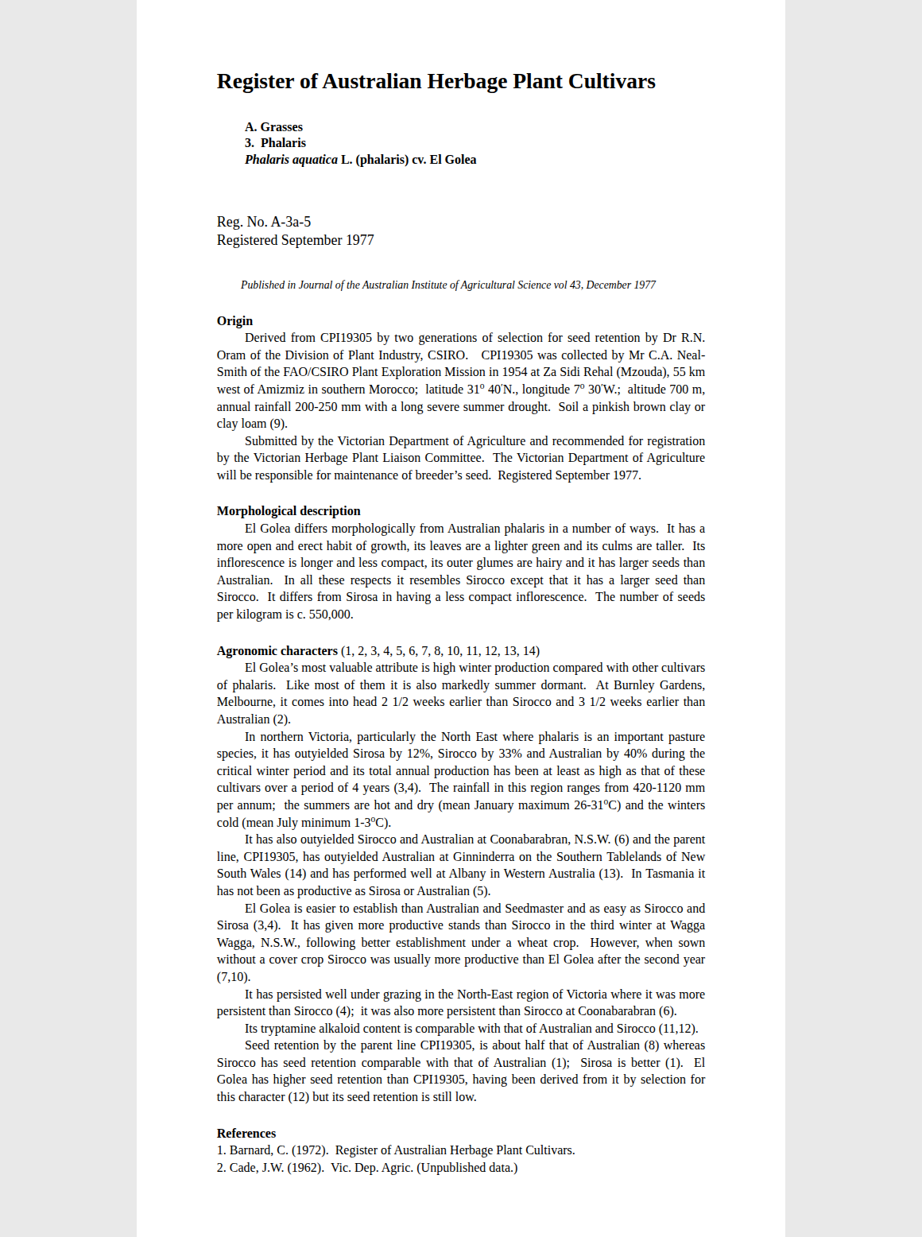Register of Australian Herbage Plant Cultivars
A. Grasses
3. Phalaris
Phalaris aquatica L. (phalaris) cv. El Golea
Reg. No. A-3a-5
Registered September 1977
Published in Journal of the Australian Institute of Agricultural Science vol 43, December 1977
Origin
Derived from CPI19305 by two generations of selection for seed retention by Dr R.N. Oram of the Division of Plant Industry, CSIRO. CPI19305 was collected by Mr C.A. Neal-Smith of the FAO/CSIRO Plant Exploration Mission in 1954 at Za Sidi Rehal (Mzouda), 55 km west of Amizmiz in southern Morocco; latitude 31o 40′N., longitude 7o 30′W.; altitude 700 m, annual rainfall 200-250 mm with a long severe summer drought. Soil a pinkish brown clay or clay loam (9).
Submitted by the Victorian Department of Agriculture and recommended for registration by the Victorian Herbage Plant Liaison Committee. The Victorian Department of Agriculture will be responsible for maintenance of breeder’s seed. Registered September 1977.
Morphological description
El Golea differs morphologically from Australian phalaris in a number of ways. It has a more open and erect habit of growth, its leaves are a lighter green and its culms are taller. Its inflorescence is longer and less compact, its outer glumes are hairy and it has larger seeds than Australian. In all these respects it resembles Sirocco except that it has a larger seed than Sirocco. It differs from Sirosa in having a less compact inflorescence. The number of seeds per kilogram is c. 550,000.
Agronomic characters (1, 2, 3, 4, 5, 6, 7, 8, 10, 11, 12, 13, 14)
El Golea’s most valuable attribute is high winter production compared with other cultivars of phalaris. Like most of them it is also markedly summer dormant. At Burnley Gardens, Melbourne, it comes into head 2 1/2 weeks earlier than Sirocco and 3 1/2 weeks earlier than Australian (2).
In northern Victoria, particularly the North East where phalaris is an important pasture species, it has outyielded Sirosa by 12%, Sirocco by 33% and Australian by 40% during the critical winter period and its total annual production has been at least as high as that of these cultivars over a period of 4 years (3,4). The rainfall in this region ranges from 420-1120 mm per annum; the summers are hot and dry (mean January maximum 26-31oC) and the winters cold (mean July minimum 1-3oC).
It has also outyielded Sirocco and Australian at Coonabarabran, N.S.W. (6) and the parent line, CPI19305, has outyielded Australian at Ginninderra on the Southern Tablelands of New South Wales (14) and has performed well at Albany in Western Australia (13). In Tasmania it has not been as productive as Sirosa or Australian (5).
El Golea is easier to establish than Australian and Seedmaster and as easy as Sirocco and Sirosa (3,4). It has given more productive stands than Sirocco in the third winter at Wagga Wagga, N.S.W., following better establishment under a wheat crop. However, when sown without a cover crop Sirocco was usually more productive than El Golea after the second year (7,10).
It has persisted well under grazing in the North-East region of Victoria where it was more persistent than Sirocco (4); it was also more persistent than Sirocco at Coonabarabran (6).
Its tryptamine alkaloid content is comparable with that of Australian and Sirocco (11,12).
Seed retention by the parent line CPI19305, is about half that of Australian (8) whereas Sirocco has seed retention comparable with that of Australian (1); Sirosa is better (1). El Golea has higher seed retention than CPI19305, having been derived from it by selection for this character (12) but its seed retention is still low.
References
1. Barnard, C. (1972). Register of Australian Herbage Plant Cultivars.
2. Cade, J.W. (1962). Vic. Dep. Agric. (Unpublished data.)